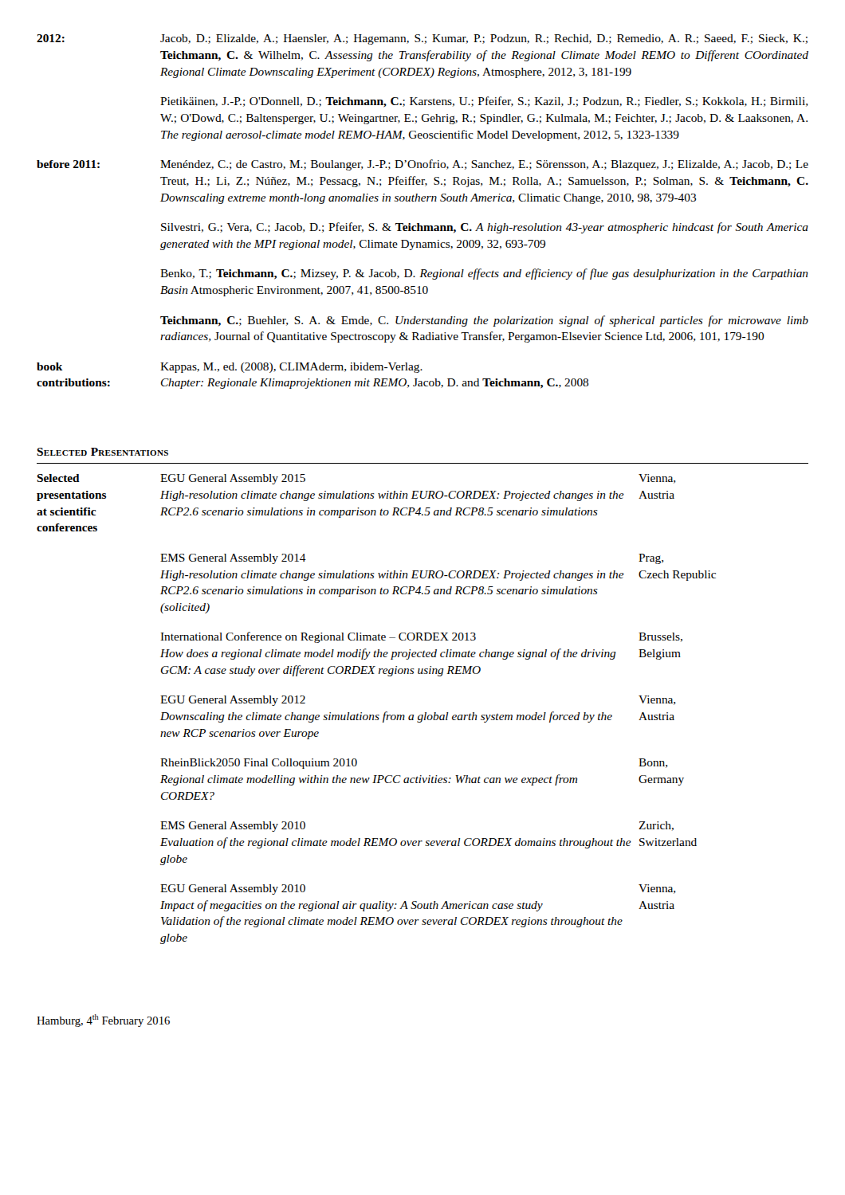| 2012: | Jacob, D.; Elizalde, A.; Haensler, A.; Hagemann, S.; Kumar, P.; Podzun, R.; Rechid, D.; Remedio, A. R.; Saeed, F.; Sieck, K.; Teichmann, C. & Wilhelm, C. Assessing the Transferability of the Regional Climate Model REMO to Different COordinated Regional Climate Downscaling EXperiment (CORDEX) Regions, Atmosphere, 2012, 3, 181-199 Pietikäinen, J.-P.; O'Donnell, D.; Teichmann, C. ; Karstens, U.; Pfeifer, S.; Kazil, J.; Podzun, R.; Fiedler, S.; Kokkola, H.; Birmili, W.; O'Dowd, C.; Baltensperger, U.; Weingartner, E.; Gehrig, R.; Spindler, G.; Kulmala, M.; Feichter, J.; Jacob, D. & Laaksonen, A. The regional aerosol-climate model REMO-HAM, Geoscientific Model Development, 2012, 5, 1323-1339 |
| before 2011: | Menéndez, C.; de Castro, M.; Boulanger, J.-P.; D’Onofrio, A.; Sanchez, E.; Sörensson, A.; Blazquez, J.; Elizalde, A.; Jacob, D.; Le Treut, H.; Li, Z.; Núñez, M.; Pessacg, N.; Pfeiffer, S.; Rojas, M.; Rolla, A.; Samuelsson, P.; Solman, S. & Teichmann, C. Downscaling extreme month-long anomalies in southern South America, Climatic Change, 2010, 98, 379-403 Silvestri, G.; Vera, C.; Jacob, D.; Pfeifer, S. & Teichmann, C. A high-resolution 43-year atmospheric hindcast for South America generated with the MPI regional model, Climate Dynamics, 2009, 32, 693-709 Benko, T.; Teichmann, C. ; Mizsey, P. & Jacob, D. Regional effects and efficiency of flue gas desulphurization in the Carpathian Basin Atmospheric Environment, 2007, 41, 8500-8510 Teichmann, C. ; Buehler, S. A. & Emde, C. Understanding the polarization signal of spherical particles for microwave limb radiances, Journal of Quantitative Spectroscopy & Radiative Transfer, Pergamon-Elsevier Science Ltd, 2006, 101, 179-190 |
| book contributions: | Kappas, M., ed. (2008), CLIMAderm, ibidem-Verlag. Chapter: Regionale Klimaprojektionen mit REMO, Jacob, D. and Teichmann, C. , 2008 |
Selected Presentations
| Selected presentations at scientific conferences | EGU General Assembly 2015 High-resolution climate change simulations within EURO-CORDEX: Projected changes in the RCP2.6 scenario simulations in comparison to RCP4.5 and RCP8.5 scenario simulations | Vienna, Austria |
| | EMS General Assembly 2014 High-resolution climate change simulations within EURO-CORDEX: Projected changes in the RCP2.6 scenario simulations in comparison to RCP4.5 and RCP8.5 scenario simulations (solicited) | Prag, Czech Republic |
| | International Conference on Regional Climate – CORDEX 2013 How does a regional climate model modify the projected climate change signal of the driving GCM: A case study over different CORDEX regions using REMO | Brussels, Belgium |
| | EGU General Assembly 2012 Downscaling the climate change simulations from a global earth system model forced by the new RCP scenarios over Europe | Vienna, Austria |
| | RheinBlick2050 Final Colloquium 2010 Regional climate modelling within the new IPCC activities: What can we expect from CORDEX? | Bonn, Germany |
| | EMS General Assembly 2010 Evaluation of the regional climate model REMO over several CORDEX domains throughout the globe | Zurich, Switzerland |
| | EGU General Assembly 2010 Impact of megacities on the regional air quality: A South American case study Validation of the regional climate model REMO over several CORDEX regions throughout the globe | Vienna, Austria |
Hamburg, 4th February 2016